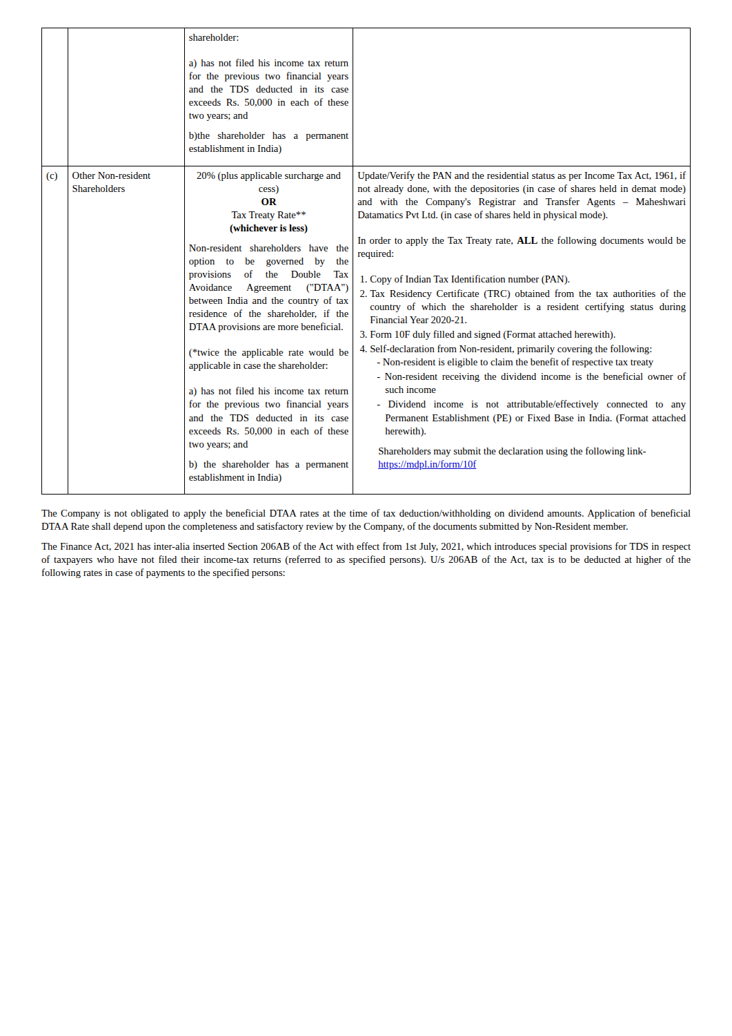| | | shareholder: a) has not filed his income tax return for the previous two financial years and the TDS deducted in its case exceeds Rs. 50,000 in each of these two years; and b)the shareholder has a permanent establishment in India) | |
| (c) | Other Non-resident Shareholders | 20% (plus applicable surcharge and cess) OR Tax Treaty Rate** (whichever is less) Non-resident shareholders have the option to be governed by the provisions of the Double Tax Avoidance Agreement ("DTAA") between India and the country of tax residence of the shareholder, if the DTAA provisions are more beneficial. (*twice the applicable rate would be applicable in case the shareholder: a) has not filed his income tax return for the previous two financial years and the TDS deducted in its case exceeds Rs. 50,000 in each of these two years; and b) the shareholder has a permanent establishment in India) | Update/Verify the PAN and the residential status as per Income Tax Act, 1961, if not already done, with the depositories (in case of shares held in demat mode) and with the Company's Registrar and Transfer Agents – Maheshwari Datamatics Pvt Ltd. (in case of shares held in physical mode). In order to apply the Tax Treaty rate, ALL the following documents would be required: Copy of Indian Tax Identification number (PAN). Tax Residency Certificate (TRC) obtained from the tax authorities of the country of which the shareholder is a resident certifying status during Financial Year 2020-21. Form 10F duly filled and signed (Format attached herewith). Self-declaration from Non-resident, primarily covering the following: Non-resident is eligible to claim the benefit of respective tax treaty Non-resident receiving the dividend income is the beneficial owner of such income Dividend income is not attributable/effectively connected to any Permanent Establishment (PE) or Fixed Base in India. (Format attached herewith). Shareholders may submit the declaration using the following link- https://mdpl.in/form/10f |
The Company is not obligated to apply the beneficial DTAA rates at the time of tax deduction/withholding on dividend amounts. Application of beneficial DTAA Rate shall depend upon the completeness and satisfactory review by the Company, of the documents submitted by Non-Resident member.
The Finance Act, 2021 has inter-alia inserted Section 206AB of the Act with effect from 1st July, 2021, which introduces special provisions for TDS in respect of taxpayers who have not filed their income-tax returns (referred to as specified persons). U/s 206AB of the Act, tax is to be deducted at higher of the following rates in case of payments to the specified persons: